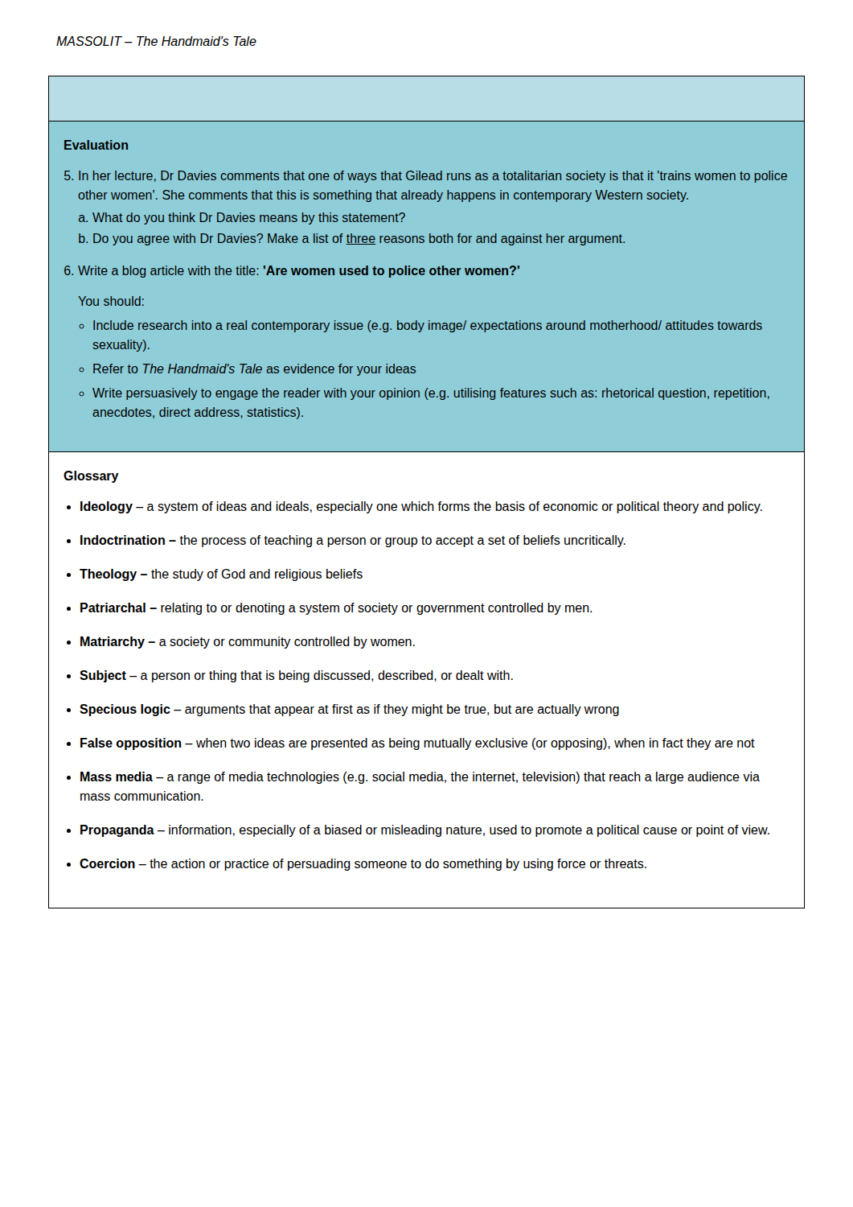MASSOLIT – The Handmaid's Tale
Evaluation
In her lecture, Dr Davies comments that one of ways that Gilead runs as a totalitarian society is that it 'trains women to police other women'. She comments that this is something that already happens in contemporary Western society.
What do you think Dr Davies means by this statement?
Do you agree with Dr Davies? Make a list of three reasons both for and against her argument.
Write a blog article with the title: 'Are women used to police other women?'
You should:
Include research into a real contemporary issue (e.g. body image/ expectations around motherhood/ attitudes towards sexuality).
Refer to The Handmaid's Tale as evidence for your ideas
Write persuasively to engage the reader with your opinion (e.g. utilising features such as: rhetorical question, repetition, anecdotes, direct address, statistics).
Glossary
Ideology – a system of ideas and ideals, especially one which forms the basis of economic or political theory and policy.
Indoctrination – the process of teaching a person or group to accept a set of beliefs uncritically.
Theology – the study of God and religious beliefs
Patriarchal – relating to or denoting a system of society or government controlled by men.
Matriarchy – a society or community controlled by women.
Subject – a person or thing that is being discussed, described, or dealt with.
Specious logic – arguments that appear at first as if they might be true, but are actually wrong
False opposition – when two ideas are presented as being mutually exclusive (or opposing), when in fact they are not
Mass media – a range of media technologies (e.g. social media, the internet, television) that reach a large audience via mass communication.
Propaganda – information, especially of a biased or misleading nature, used to promote a political cause or point of view.
Coercion – the action or practice of persuading someone to do something by using force or threats.